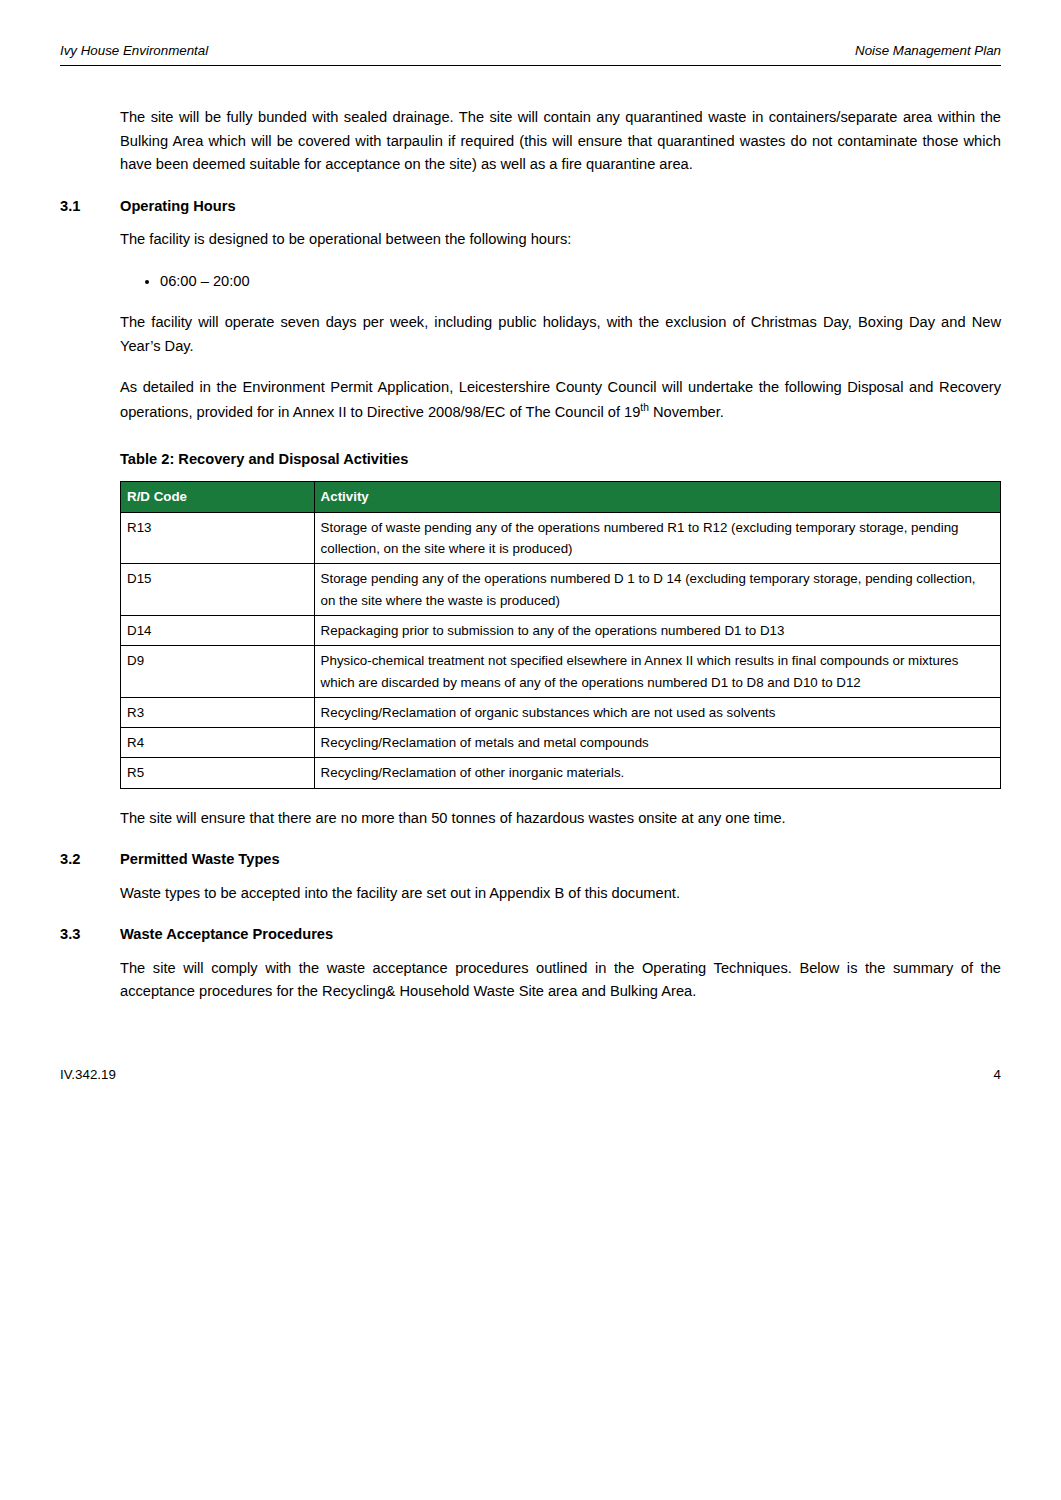Ivy House Environmental Noise Management Plan
The site will be fully bunded with sealed drainage. The site will contain any quarantined waste in containers/separate area within the Bulking Area which will be covered with tarpaulin if required (this will ensure that quarantined wastes do not contaminate those which have been deemed suitable for acceptance on the site) as well as a fire quarantine area.
3.1 Operating Hours
The facility is designed to be operational between the following hours:
06:00 – 20:00
The facility will operate seven days per week, including public holidays, with the exclusion of Christmas Day, Boxing Day and New Year’s Day.
As detailed in the Environment Permit Application, Leicestershire County Council will undertake the following Disposal and Recovery operations, provided for in Annex II to Directive 2008/98/EC of The Council of 19th November.
Table 2: Recovery and Disposal Activities
| R/D Code | Activity |
| --- | --- |
| R13 | Storage of waste pending any of the operations numbered R1 to R12 (excluding temporary storage, pending collection, on the site where it is produced) |
| D15 | Storage pending any of the operations numbered D 1 to D 14 (excluding temporary storage, pending collection, on the site where the waste is produced) |
| D14 | Repackaging prior to submission to any of the operations numbered D1 to D13 |
| D9 | Physico-chemical treatment not specified elsewhere in Annex II which results in final compounds or mixtures which are discarded by means of any of the operations numbered D1 to D8 and D10 to D12 |
| R3 | Recycling/Reclamation of organic substances which are not used as solvents |
| R4 | Recycling/Reclamation of metals and metal compounds |
| R5 | Recycling/Reclamation of other inorganic materials. |
The site will ensure that there are no more than 50 tonnes of hazardous wastes onsite at any one time.
3.2 Permitted Waste Types
Waste types to be accepted into the facility are set out in Appendix B of this document.
3.3 Waste Acceptance Procedures
The site will comply with the waste acceptance procedures outlined in the Operating Techniques. Below is the summary of the acceptance procedures for the Recycling& Household Waste Site area and Bulking Area.
IV.342.19 4